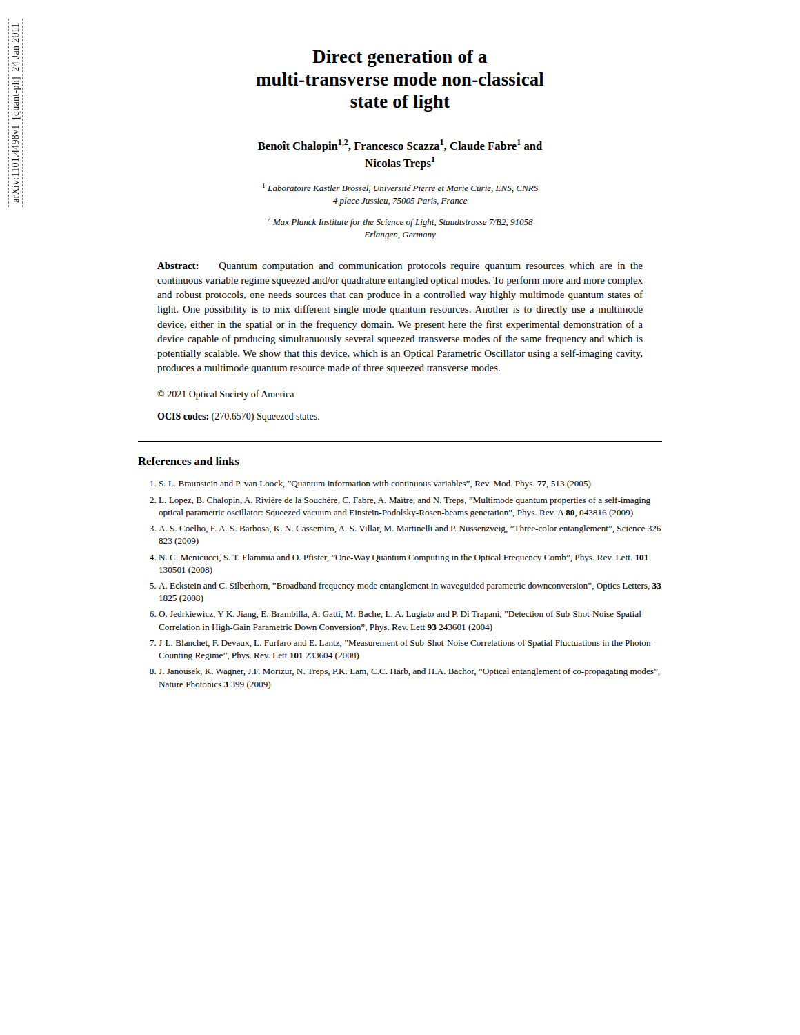arXiv:1101.4498v1 [quant-ph] 24 Jan 2011
Direct generation of a
multi-transverse mode non-classical
state of light
Benoît Chalopin1,2, Francesco Scazza1, Claude Fabre1 and
Nicolas Treps1
1 Laboratoire Kastler Brossel, Université Pierre et Marie Curie, ENS, CNRS
4 place Jussieu, 75005 Paris, France
2 Max Planck Institute for the Science of Light, Staudtstrasse 7/B2, 91058
Erlangen, Germany
Abstract: Quantum computation and communication protocols require quantum resources which are in the continuous variable regime squeezed and/or quadrature entangled optical modes. To perform more and more complex and robust protocols, one needs sources that can produce in a controlled way highly multimode quantum states of light. One possibility is to mix different single mode quantum resources. Another is to directly use a multimode device, either in the spatial or in the frequency domain. We present here the first experimental demonstration of a device capable of producing simultanuously several squeezed transverse modes of the same frequency and which is potentially scalable. We show that this device, which is an Optical Parametric Oscillator using a self-imaging cavity, produces a multimode quantum resource made of three squeezed transverse modes.
© 2021 Optical Society of America
OCIS codes: (270.6570) Squeezed states.
References and links
S. L. Braunstein and P. van Loock, ”Quantum information with continuous variables”, Rev. Mod. Phys. 77, 513 (2005)
L. Lopez, B. Chalopin, A. Rivière de la Souchère, C. Fabre, A. Maître, and N. Treps, ”Multimode quantum properties of a self-imaging optical parametric oscillator: Squeezed vacuum and Einstein-Podolsky-Rosen-beams generation”, Phys. Rev. A 80, 043816 (2009)
A. S. Coelho, F. A. S. Barbosa, K. N. Cassemiro, A. S. Villar, M. Martinelli and P. Nussenzveig, ”Three-color entanglement”, Science 326 823 (2009)
N. C. Menicucci, S. T. Flammia and O. Pfister, ”One-Way Quantum Computing in the Optical Frequency Comb”, Phys. Rev. Lett. 101 130501 (2008)
A. Eckstein and C. Silberhorn, ”Broadband frequency mode entanglement in waveguided parametric downconversion”, Optics Letters, 33 1825 (2008)
O. Jedrkiewicz, Y-K. Jiang, E. Brambilla, A. Gatti, M. Bache, L. A. Lugiato and P. Di Trapani, ”Detection of Sub-Shot-Noise Spatial Correlation in High-Gain Parametric Down Conversion”, Phys. Rev. Lett 93 243601 (2004)
J-L. Blanchet, F. Devaux, L. Furfaro and E. Lantz, ”Measurement of Sub-Shot-Noise Correlations of Spatial Fluctuations in the Photon-Counting Regime”, Phys. Rev. Lett 101 233604 (2008)
J. Janousek, K. Wagner, J.F. Morizur, N. Treps, P.K. Lam, C.C. Harb, and H.A. Bachor, ”Optical entanglement of co-propagating modes”, Nature Photonics 3 399 (2009)